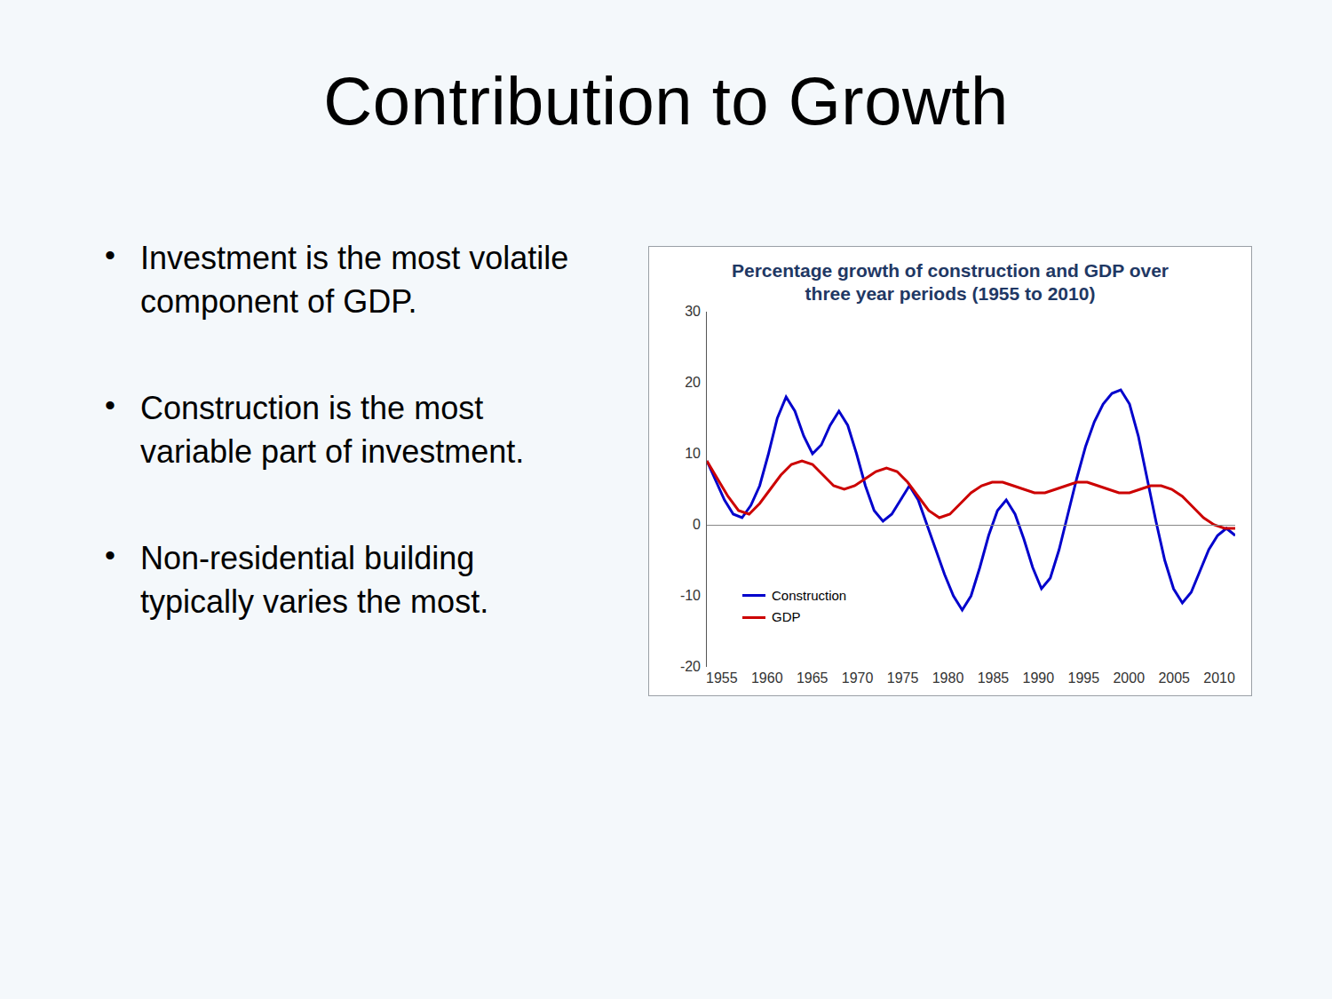Contribution to Growth
Investment is the most volatile component of GDP.
Construction is the most variable part of investment.
Non-residential building typically varies the most.
Percentage growth of construction and GDP over
three year periods (1955 to 2010)
30 20 10 0 -10 -20
Construction
GDP
195519601965197019751980198519901995200020052010